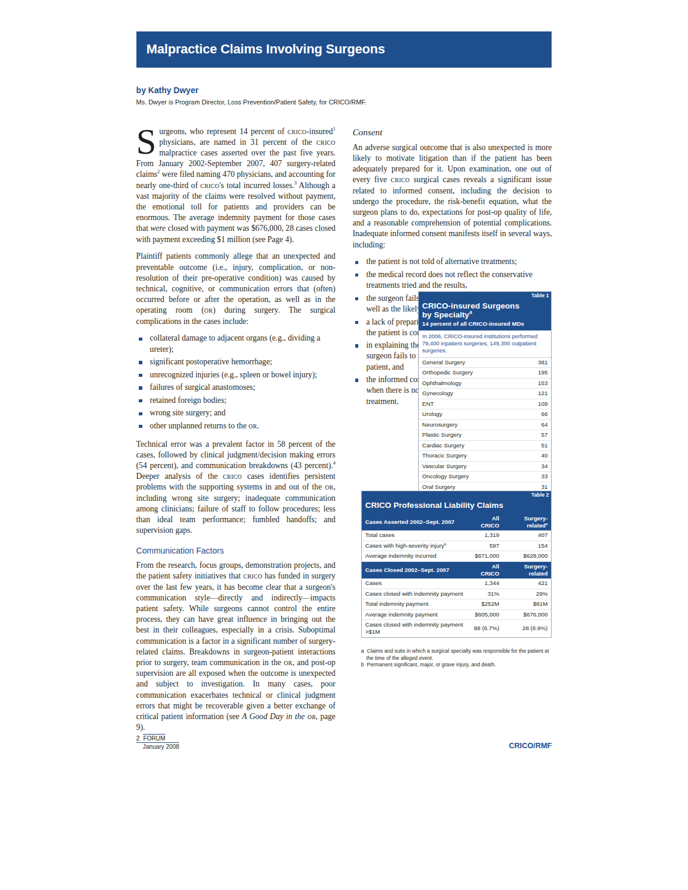Malpractice Claims Involving Surgeons
by Kathy Dwyer
Ms. Dwyer is Program Director, Loss Prevention/Patient Safety, for CRICO/RMF.
Surgeons, who represent 14 percent of crico-insured1 physicians, are named in 31 percent of the crico malpractice cases asserted over the past five years. From January 2002-September 2007, 407 surgery-related claims2 were filed naming 470 physicians, and accounting for nearly one-third of crico's total incurred losses.3 Although a vast majority of the claims were resolved without payment, the emotional toll for patients and providers can be enormous. The average indemnity payment for those cases that were closed with payment was $676,000, 28 cases closed with payment exceeding $1 million (see Page 4).
Plaintiff patients commonly allege that an unexpected and preventable outcome (i.e., injury, complication, or non-resolution of their pre-operative condition) was caused by technical, cognitive, or communication errors that (often) occurred before or after the operation, as well as in the operating room (or) during surgery. The surgical complications in the cases include:
collateral damage to adjacent organs (e.g., dividing a ureter);
significant postoperative hemorrhage;
unrecognized injuries (e.g., spleen or bowel injury);
failures of surgical anastomoses;
retained foreign bodies;
wrong site surgery; and
other unplanned returns to the or.
Technical error was a prevalent factor in 58 percent of the cases, followed by clinical judgment/decision making errors (54 percent), and communication breakdowns (43 percent).4 Deeper analysis of the crico cases identifies persistent problems with the supporting systems in and out of the or, including wrong site surgery; inadequate communication among clinicians; failure of staff to follow procedures; less than ideal team performance; fumbled handoffs; and supervision gaps.
Communication Factors
From the research, focus groups, demonstration projects, and the patient safety initiatives that crico has funded in surgery over the last few years, it has become clear that a surgeon's communication style—directly and indirectly—impacts patient safety. While surgeons cannot control the entire process, they can have great influence in bringing out the best in their colleagues, especially in a crisis. Suboptimal communication is a factor in a significant number of surgery-related claims. Breakdowns in surgeon-patient interactions prior to surgery, team communication in the or, and post-op supervision are all exposed when the outcome is unexpected and subject to investigation. In many cases, poor communication exacerbates technical or clinical judgment errors that might be recoverable given a better exchange of critical patient information (see A Good Day in the or, page 9).
Consent
An adverse surgical outcome that is also unexpected is more likely to motivate litigation than if the patient has been adequately prepared for it. Upon examination, one out of every five crico surgical cases reveals a significant issue related to informed consent, including the decision to undergo the procedure, the risk-benefit equation, what the surgeon plans to do, expectations for post-op quality of life, and a reasonable comprehension of potential complications. Inadequate informed consent manifests itself in several ways, including:
the patient is not told of alternative treatments;
the medical record does not reflect the conservative treatments tried and the results,
the surgeon fails to realistically represent the risks as well as the likely outcome of the procedure,
a lack of preparing the patient for what is to come (i.e., the patient is completely surprised),
in explaining the potential risks of a procedure, the surgeon fails to put him or herself “in the shoes” of the patient, and
the informed consent is obtained on the day of surgery when there is no time to reflect on the course of treatment.
Table 1
CRICO-insured Surgeons
by Specialtya
14 percent of all CRICO-insured MDs
In 2006, CRICO-insured institutions performed 79,400 inpatient surgeries, 149,300 outpatient surgeries.
| General Surgery | 381 |
| Orthopedic Surgery | 195 |
| Ophthalmology | 153 |
| Gynecology | 121 |
| ENT | 109 |
| Urology | 66 |
| Neurosurgery | 64 |
| Plastic Surgery | 57 |
| Cardiac Surgery | 51 |
| Thoracic Surgery | 40 |
| Vascular Surgery | 34 |
| Oncology Surgery | 33 |
| Oral Surgery | 31 |
| Podiatry | 26 |
| Other surgical specialties | 14 |
| Total | 1,375 |
a As of December 2006
Table 2
CRICO Professional Liability Claims
| Cases Asserted 2002–Sept. 2007 | All CRICO | Surgery-related a |
| Total cases | 1,319 | 407 |
| Cases with high-severity injury b | 597 | 154 |
| Average indemnity incurred | $671,000 | $628,000 |
| Cases Closed 2002–Sept. 2007 | All CRICO | Surgery-related |
| Cases | 1,344 | 421 |
| Cases closed with indemnity payment | 31% | 29% |
| Total indemnity payment | $252M | $81M |
| Average indemnity payment | $605,000 | $676,000 |
| Cases closed with indemnity payment >$1M | 88 (6.7%) | 28 (6.9%) |
a Claims and suits in which a surgical specialty was responsible for the patient at the time of the alleged event. b Permanent significant, major, or grave injury, and death.
2 FORUM
January 2008
CRICO/RMF